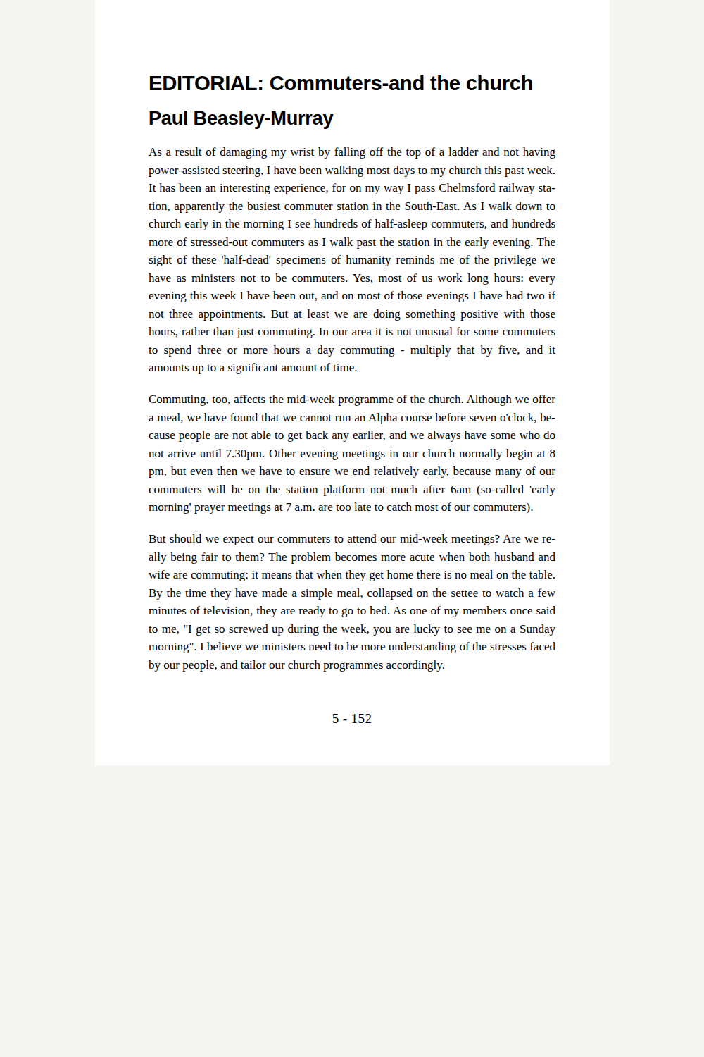EDITORIAL: Commuters-and the church
Paul Beasley-Murray
As a result of damaging my wrist by falling off the top of a ladder and not having power-assisted steering, I have been walking most days to my church this past week. It has been an interesting experience, for on my way I pass Chelmsford railway station, apparently the busiest commuter station in the South-East. As I walk down to church early in the morning I see hundreds of half-asleep commuters, and hundreds more of stressed-out commuters as I walk past the station in the early evening. The sight of these 'half-dead' specimens of humanity reminds me of the privilege we have as ministers not to be commuters. Yes, most of us work long hours: every evening this week I have been out, and on most of those evenings I have had two if not three appointments. But at least we are doing something positive with those hours, rather than just commuting. In our area it is not unusual for some commuters to spend three or more hours a day commuting - multiply that by five, and it amounts up to a significant amount of time.
Commuting, too, affects the mid-week programme of the church. Although we offer a meal, we have found that we cannot run an Alpha course before seven o'clock, because people are not able to get back any earlier, and we always have some who do not arrive until 7.30pm. Other evening meetings in our church normally begin at 8 pm, but even then we have to ensure we end relatively early, because many of our commuters will be on the station platform not much after 6am (so-called 'early morning' prayer meetings at 7 a.m. are too late to catch most of our commuters).
But should we expect our commuters to attend our mid-week meetings? Are we really being fair to them? The problem becomes more acute when both husband and wife are commuting: it means that when they get home there is no meal on the table. By the time they have made a simple meal, collapsed on the settee to watch a few minutes of television, they are ready to go to bed. As one of my members once said to me, "I get so screwed up during the week, you are lucky to see me on a Sunday morning". I believe we ministers need to be more understanding of the stresses faced by our people, and tailor our church programmes accordingly.
5 - 152